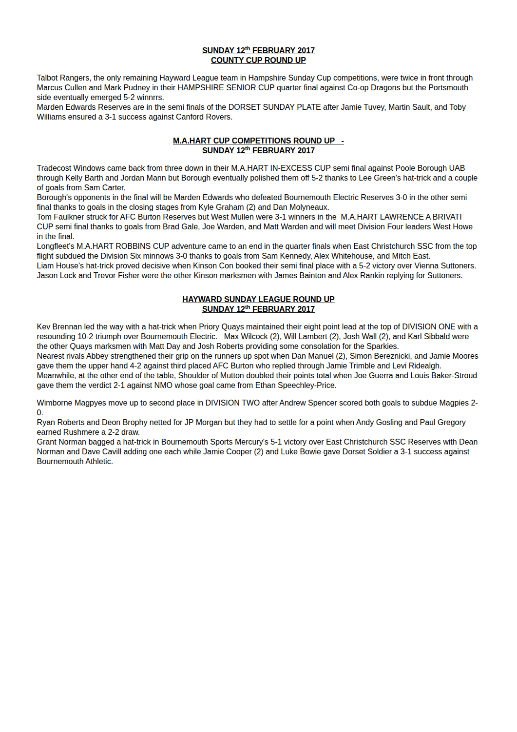SUNDAY 12th FEBRUARY 2017
COUNTY CUP ROUND UP
Talbot Rangers, the only remaining Hayward League team in Hampshire Sunday Cup competitions, were twice in front through Marcus Cullen and Mark Pudney in their HAMPSHIRE SENIOR CUP quarter final against Co-op Dragons but the Portsmouth side eventually emerged 5-2 winnrrs.
Marden Edwards Reserves are in the semi finals of the DORSET SUNDAY PLATE after Jamie Tuvey, Martin Sault, and Toby Williams ensured a 3-1 success against Canford Rovers.
M.A.HART CUP COMPETITIONS ROUND UP -
SUNDAY 12th FEBRUARY 2017
Tradecost Windows came back from three down in their M.A.HART IN-EXCESS CUP semi final against Poole Borough UAB through Kelly Barth and Jordan Mann but Borough eventually polished them off 5-2 thanks to Lee Green's hat-trick and a couple of goals from Sam Carter.
Borough's opponents in the final will be Marden Edwards who defeated Bournemouth Electric Reserves 3-0 in the other semi final thanks to goals in the closing stages from Kyle Graham (2) and Dan Molyneaux.
Tom Faulkner struck for AFC Burton Reserves but West Mullen were 3-1 winners in the M.A.HART LAWRENCE A BRIVATI CUP semi final thanks to goals from Brad Gale, Joe Warden, and Matt Warden and will meet Division Four leaders West Howe in the final.
Longfleet's M.A.HART ROBBINS CUP adventure came to an end in the quarter finals when East Christchurch SSC from the top flight subdued the Division Six minnows 3-0 thanks to goals from Sam Kennedy, Alex Whitehouse, and Mitch East.
Liam House's hat-trick proved decisive when Kinson Con booked their semi final place with a 5-2 victory over Vienna Suttoners. Jason Lock and Trevor Fisher were the other Kinson marksmen with James Bainton and Alex Rankin replying for Suttoners.
HAYWARD SUNDAY LEAGUE ROUND UP
SUNDAY 12th FEBRUARY 2017
Kev Brennan led the way with a hat-trick when Priory Quays maintained their eight point lead at the top of DIVISION ONE with a resounding 10-2 triumph over Bournemouth Electric. Max Wilcock (2), Will Lambert (2), Josh Wall (2), and Karl Sibbald were the other Quays marksmen with Matt Day and Josh Roberts providing some consolation for the Sparkies.
Nearest rivals Abbey strengthened their grip on the runners up spot when Dan Manuel (2), Simon Bereznicki, and Jamie Moores gave them the upper hand 4-2 against third placed AFC Burton who replied through Jamie Trimble and Levi Ridealgh.
Meanwhile, at the other end of the table, Shoulder of Mutton doubled their points total when Joe Guerra and Louis Baker-Stroud gave them the verdict 2-1 against NMO whose goal came from Ethan Speechley-Price.
Wimborne Magpyes move up to second place in DIVISION TWO after Andrew Spencer scored both goals to subdue Magpies 2-0.
Ryan Roberts and Deon Brophy netted for JP Morgan but they had to settle for a point when Andy Gosling and Paul Gregory earned Rushmere a 2-2 draw.
Grant Norman bagged a hat-trick in Bournemouth Sports Mercury's 5-1 victory over East Christchurch SSC Reserves with Dean Norman and Dave Cavill adding one each while Jamie Cooper (2) and Luke Bowie gave Dorset Soldier a 3-1 success against Bournemouth Athletic.